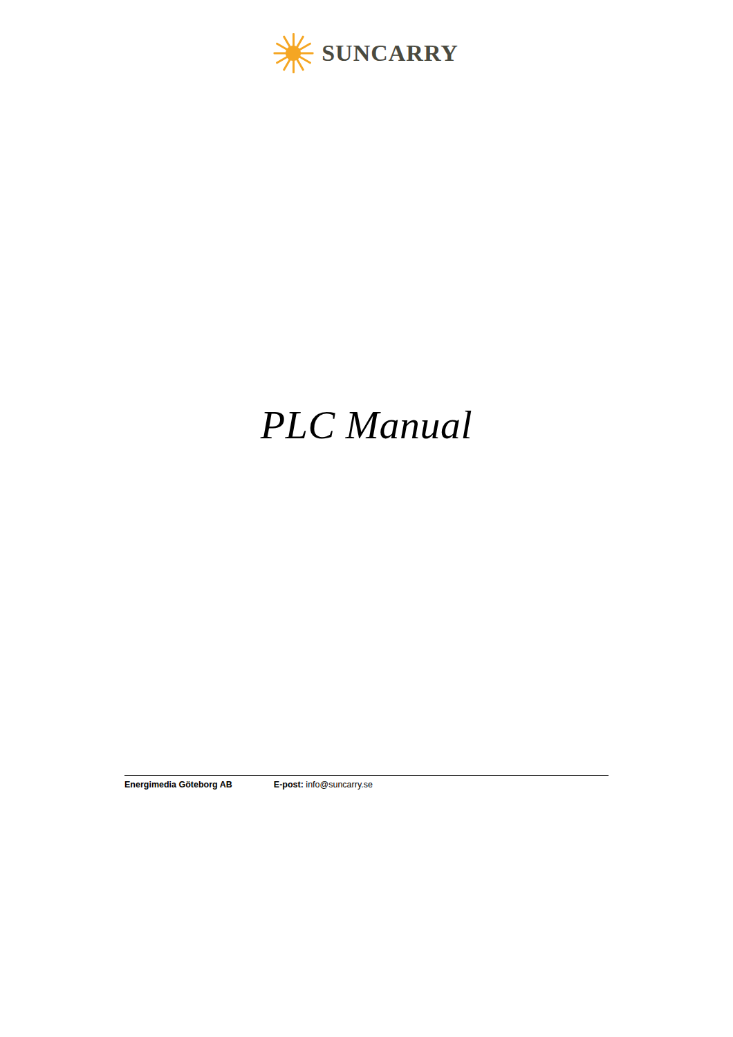SUNCARRY
PLC Manual
Energimedia Göteborg AB E-post: info@suncarry.se